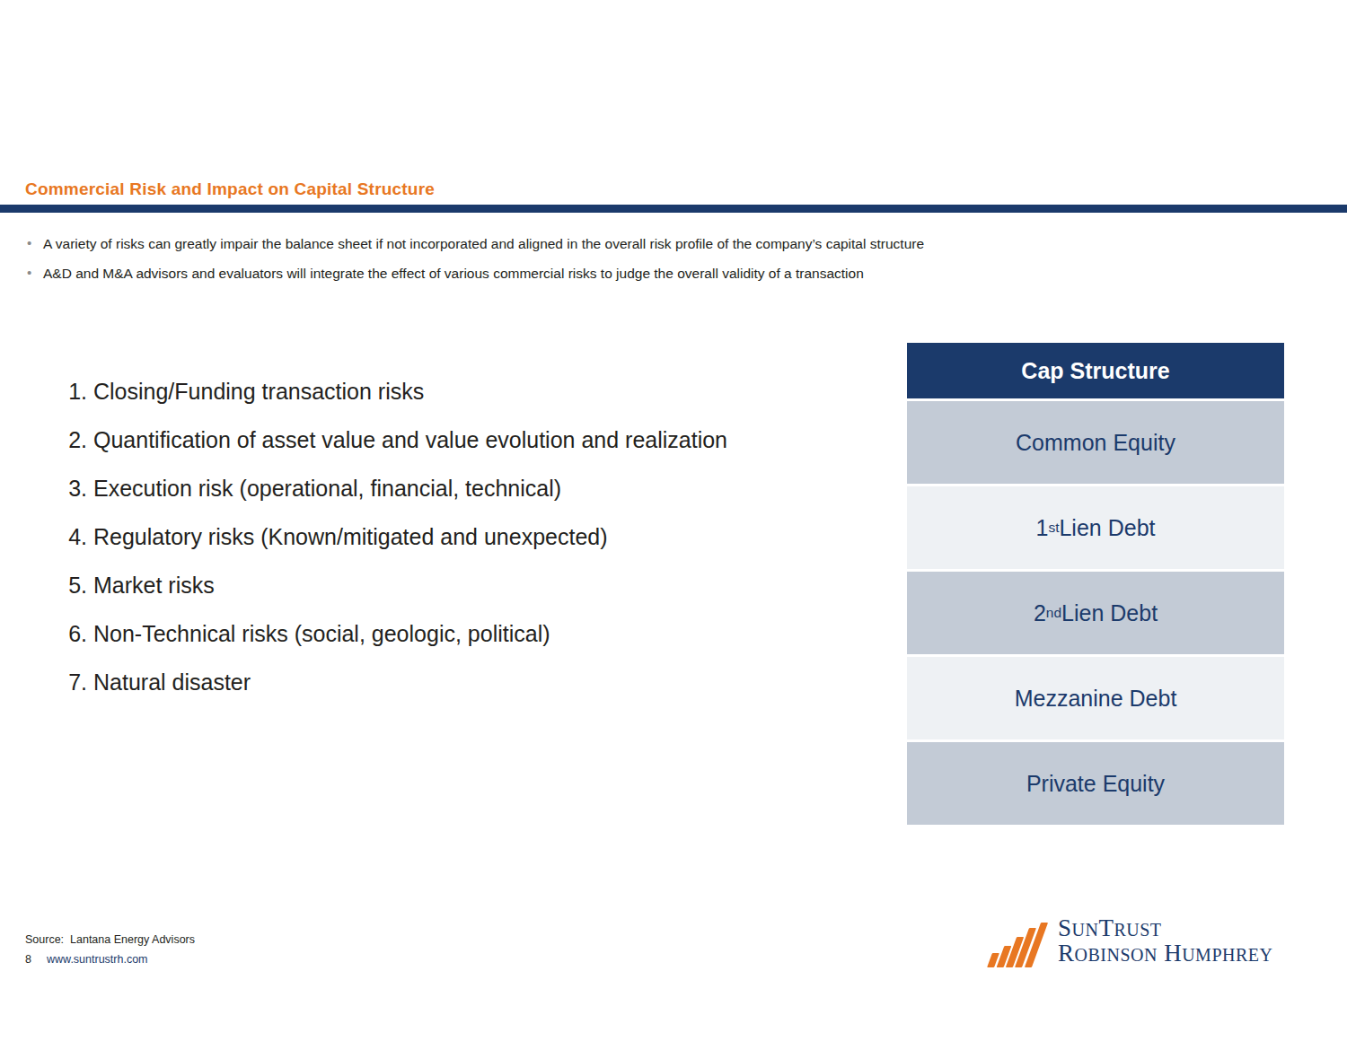Commercial Risk and Impact on Capital Structure
A variety of risks can greatly impair the balance sheet if not incorporated and aligned in the overall risk profile of the company’s capital structure
A&D and M&A advisors and evaluators will integrate the effect of various commercial risks to judge the overall validity of a transaction
Closing/Funding transaction risks
Quantification of asset value and value evolution and realization
Execution risk (operational, financial, technical)
Regulatory risks (Known/mitigated and unexpected)
Market risks
Non-Technical risks (social, geologic, political)
Natural disaster
Cap Structure
Common Equity
1st Lien Debt
2nd Lien Debt
Mezzanine Debt
Private Equity
Source: Lantana Energy Advisors
8
www.suntrustrh.com
SUNTRUST
ROBINSON HUMPHREY